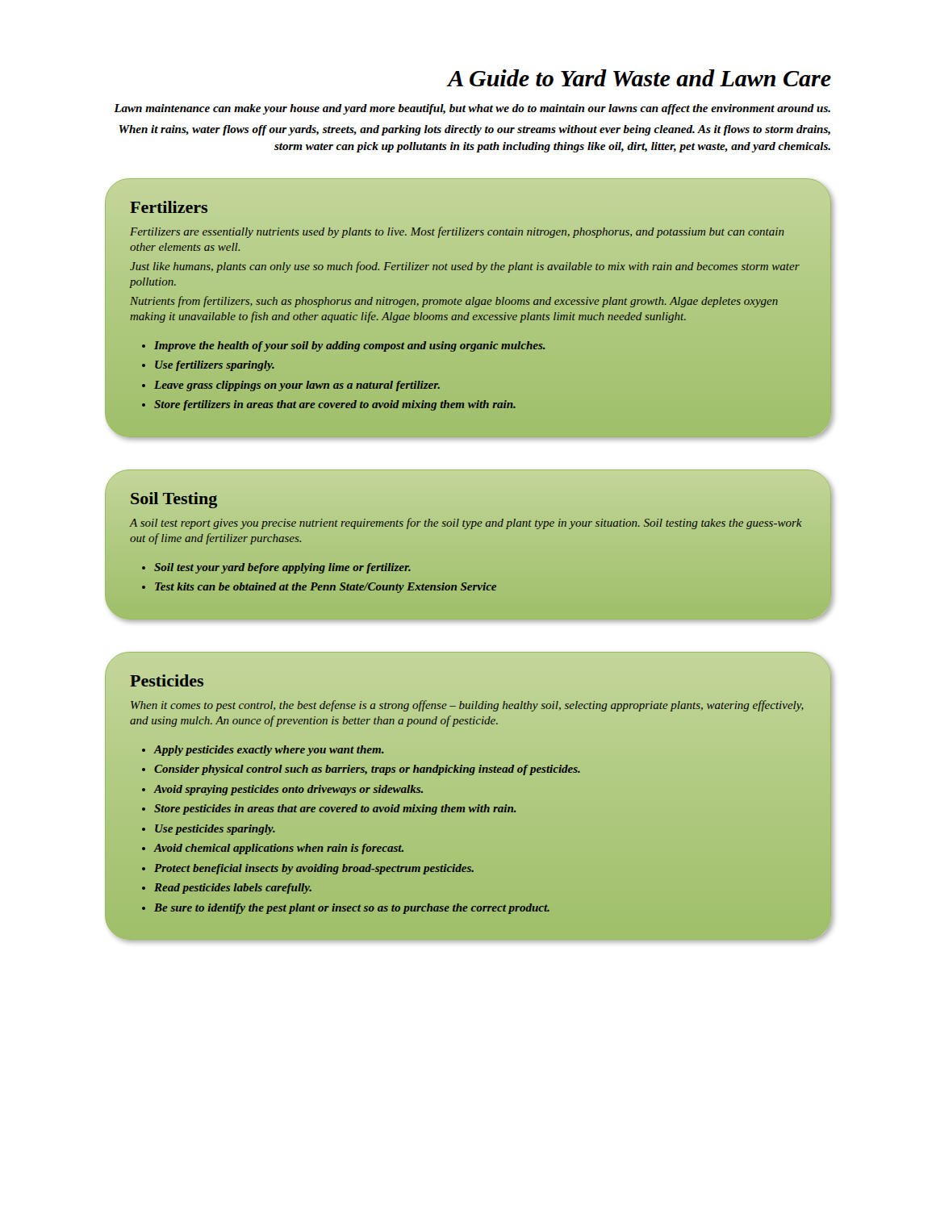A Guide to Yard Waste and Lawn Care
Lawn maintenance can make your house and yard more beautiful, but what we do to maintain our lawns can affect the environment around us.
When it rains, water flows off our yards, streets, and parking lots directly to our streams without ever being cleaned. As it flows to storm drains, storm water can pick up pollutants in its path including things like oil, dirt, litter, pet waste, and yard chemicals.
Fertilizers
Fertilizers are essentially nutrients used by plants to live. Most fertilizers contain nitrogen, phosphorus, and potassium but can contain other elements as well.
Just like humans, plants can only use so much food. Fertilizer not used by the plant is available to mix with rain and becomes storm water pollution.
Nutrients from fertilizers, such as phosphorus and nitrogen, promote algae blooms and excessive plant growth. Algae depletes oxygen making it unavailable to fish and other aquatic life. Algae blooms and excessive plants limit much needed sunlight.
Improve the health of your soil by adding compost and using organic mulches.
Use fertilizers sparingly.
Leave grass clippings on your lawn as a natural fertilizer.
Store fertilizers in areas that are covered to avoid mixing them with rain.
Soil Testing
A soil test report gives you precise nutrient requirements for the soil type and plant type in your situation. Soil testing takes the guess-work out of lime and fertilizer purchases.
Soil test your yard before applying lime or fertilizer.
Test kits can be obtained at the Penn State/County Extension Service
Pesticides
When it comes to pest control, the best defense is a strong offense – building healthy soil, selecting appropriate plants, watering effectively, and using mulch. An ounce of prevention is better than a pound of pesticide.
Apply pesticides exactly where you want them.
Consider physical control such as barriers, traps or handpicking instead of pesticides.
Avoid spraying pesticides onto driveways or sidewalks.
Store pesticides in areas that are covered to avoid mixing them with rain.
Use pesticides sparingly.
Avoid chemical applications when rain is forecast.
Protect beneficial insects by avoiding broad-spectrum pesticides.
Read pesticides labels carefully.
Be sure to identify the pest plant or insect so as to purchase the correct product.